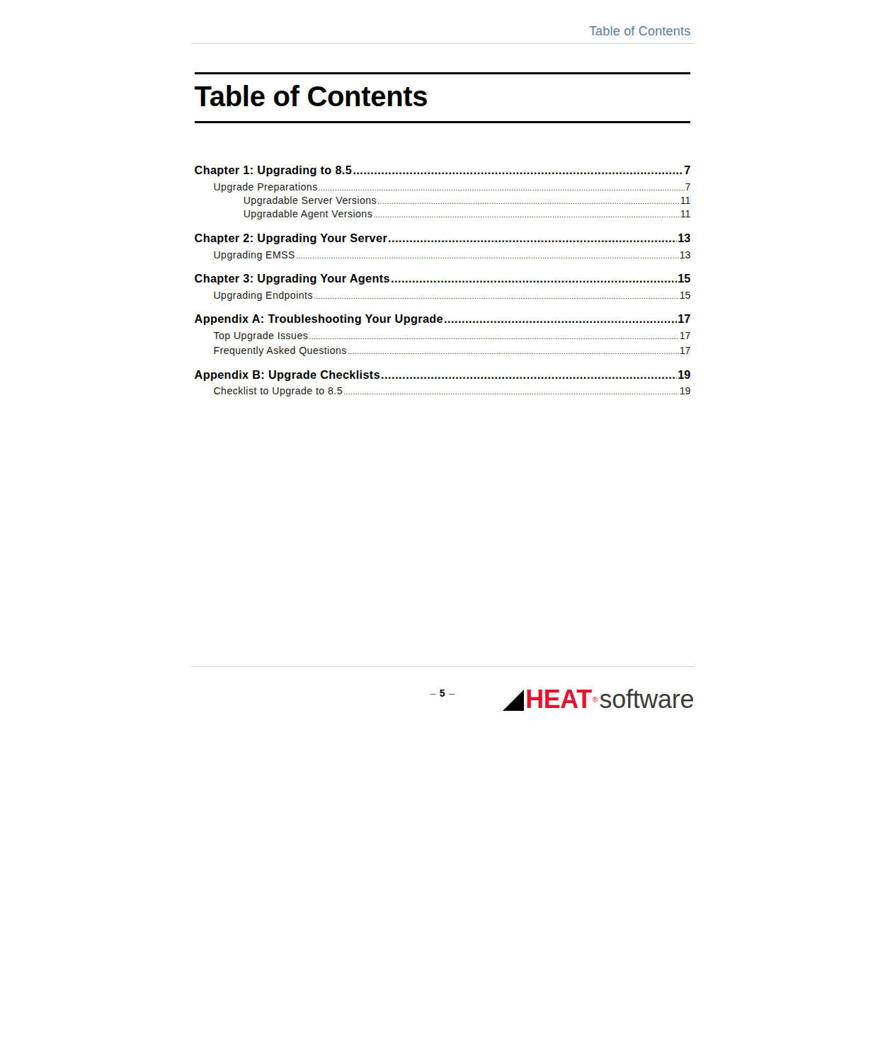Table of Contents
Table of Contents
Chapter 1: Upgrading to 8.5 7
Upgrade Preparations 7
Upgradable Server Versions 11
Upgradable Agent Versions 11
Chapter 2: Upgrading Your Server 13
Upgrading EMSS 13
Chapter 3: Upgrading Your Agents 15
Upgrading Endpoints 15
Appendix A: Troubleshooting Your Upgrade 17
Top Upgrade Issues 17
Frequently Asked Questions 17
Appendix B: Upgrade Checklists 19
Checklist to Upgrade to 8.5 19
–5–
HEAT®software